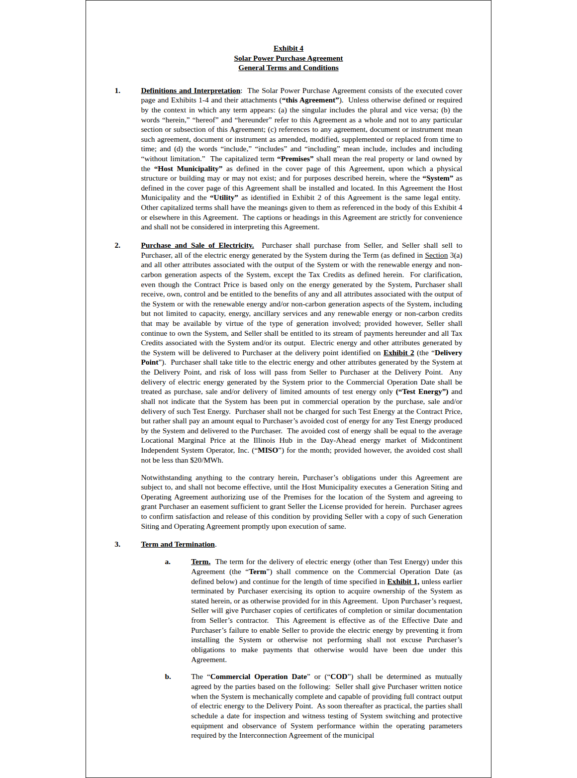Exhibit 4
Solar Power Purchase Agreement
General Terms and Conditions
1.
Definitions and Interpretation: The Solar Power Purchase Agreement consists of the executed cover page and Exhibits 1-4 and their attachments (“this Agreement”). Unless otherwise defined or required by the context in which any term appears: (a) the singular includes the plural and vice versa; (b) the words “herein,” “hereof” and “hereunder” refer to this Agreement as a whole and not to any particular section or subsection of this Agreement; (c) references to any agreement, document or instrument mean such agreement, document or instrument as amended, modified, supplemented or replaced from time to time; and (d) the words “include,” “includes” and “including” mean include, includes and including “without limitation.” The capitalized term “Premises” shall mean the real property or land owned by the “Host Municipality” as defined in the cover page of this Agreement, upon which a physical structure or building may or may not exist; and for purposes described herein, where the “System” as defined in the cover page of this Agreement shall be installed and located. In this Agreement the Host Municipality and the “Utility” as identified in Exhibit 2 of this Agreement is the same legal entity. Other capitalized terms shall have the meanings given to them as referenced in the body of this Exhibit 4 or elsewhere in this Agreement. The captions or headings in this Agreement are strictly for convenience and shall not be considered in interpreting this Agreement.
2.
Purchase and Sale of Electricity. Purchaser shall purchase from Seller, and Seller shall sell to Purchaser, all of the electric energy generated by the System during the Term (as defined in Section 3(a) and all other attributes associated with the output of the System or with the renewable energy and non-carbon generation aspects of the System, except the Tax Credits as defined herein. For clarification, even though the Contract Price is based only on the energy generated by the System, Purchaser shall receive, own, control and be entitled to the benefits of any and all attributes associated with the output of the System or with the renewable energy and/or non-carbon generation aspects of the System, including but not limited to capacity, energy, ancillary services and any renewable energy or non-carbon credits that may be available by virtue of the type of generation involved; provided however, Seller shall continue to own the System, and Seller shall be entitled to its stream of payments hereunder and all Tax Credits associated with the System and/or its output. Electric energy and other attributes generated by the System will be delivered to Purchaser at the delivery point identified on Exhibit 2 (the “Delivery Point”). Purchaser shall take title to the electric energy and other attributes generated by the System at the Delivery Point, and risk of loss will pass from Seller to Purchaser at the Delivery Point. Any delivery of electric energy generated by the System prior to the Commercial Operation Date shall be treated as purchase, sale and/or delivery of limited amounts of test energy only (“Test Energy”) and shall not indicate that the System has been put in commercial operation by the purchase, sale and/or delivery of such Test Energy. Purchaser shall not be charged for such Test Energy at the Contract Price, but rather shall pay an amount equal to Purchaser’s avoided cost of energy for any Test Energy produced by the System and delivered to the Purchaser. The avoided cost of energy shall be equal to the average Locational Marginal Price at the Illinois Hub in the Day-Ahead energy market of Midcontinent Independent System Operator, Inc. (“MISO”) for the month; provided however, the avoided cost shall not be less than $20/MWh.
Notwithstanding anything to the contrary herein, Purchaser’s obligations under this Agreement are subject to, and shall not become effective, until the Host Municipality executes a Generation Siting and Operating Agreement authorizing use of the Premises for the location of the System and agreeing to grant Purchaser an easement sufficient to grant Seller the License provided for herein. Purchaser agrees to confirm satisfaction and release of this condition by providing Seller with a copy of such Generation Siting and Operating Agreement promptly upon execution of same.
3.
Term and Termination.
a.
Term. The term for the delivery of electric energy (other than Test Energy) under this Agreement (the “Term”) shall commence on the Commercial Operation Date (as defined below) and continue for the length of time specified in Exhibit 1, unless earlier terminated by Purchaser exercising its option to acquire ownership of the System as stated herein, or as otherwise provided for in this Agreement. Upon Purchaser’s request, Seller will give Purchaser copies of certificates of completion or similar documentation from Seller’s contractor. This Agreement is effective as of the Effective Date and Purchaser’s failure to enable Seller to provide the electric energy by preventing it from installing the System or otherwise not performing shall not excuse Purchaser’s obligations to make payments that otherwise would have been due under this Agreement.
b.
The “Commercial Operation Date” or (“COD”) shall be determined as mutually agreed by the parties based on the following: Seller shall give Purchaser written notice when the System is mechanically complete and capable of providing full contract output of electric energy to the Delivery Point. As soon thereafter as practical, the parties shall schedule a date for inspection and witness testing of System switching and protective equipment and observance of System performance within the operating parameters required by the Interconnection Agreement of the municipal